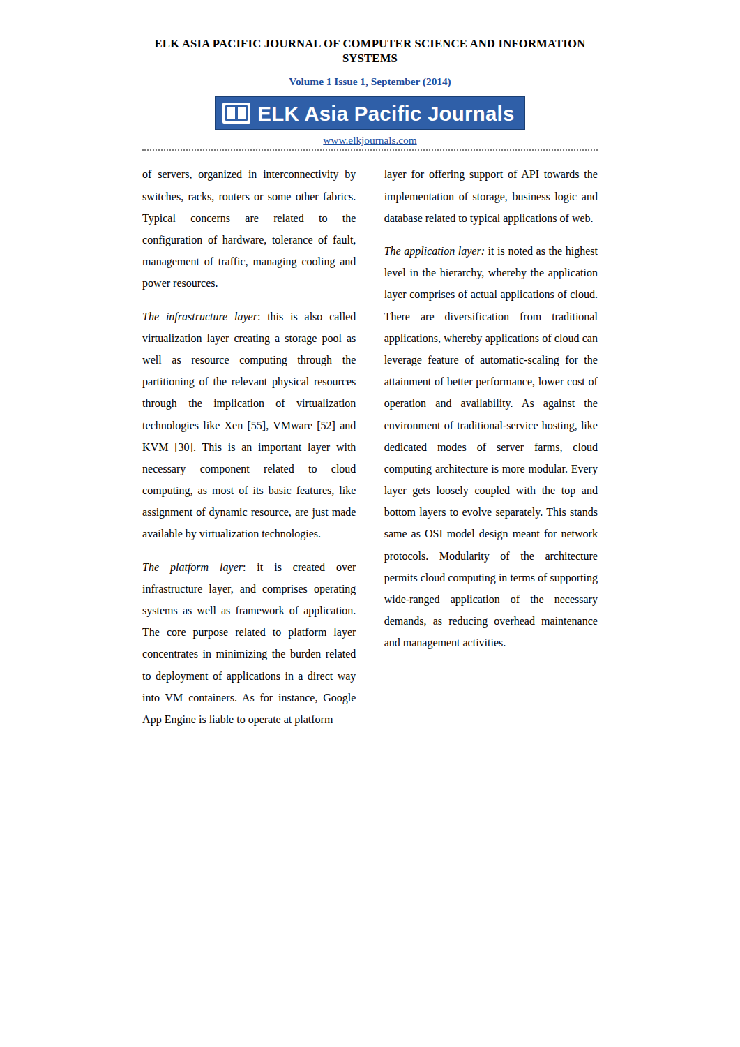ELK ASIA PACIFIC JOURNAL OF COMPUTER SCIENCE AND INFORMATION SYSTEMS
Volume 1 Issue 1, September (2014)
ELK Asia Pacific Journals
www.elkjournals.com
of servers, organized in interconnectivity by switches, racks, routers or some other fabrics. Typical concerns are related to the configuration of hardware, tolerance of fault, management of traffic, managing cooling and power resources.
The infrastructure layer: this is also called virtualization layer creating a storage pool as well as resource computing through the partitioning of the relevant physical resources through the implication of virtualization technologies like Xen [55], VMware [52] and KVM [30]. This is an important layer with necessary component related to cloud computing, as most of its basic features, like assignment of dynamic resource, are just made available by virtualization technologies.
The platform layer: it is created over infrastructure layer, and comprises operating systems as well as framework of application. The core purpose related to platform layer concentrates in minimizing the burden related to deployment of applications in a direct way into VM containers. As for instance, Google App Engine is liable to operate at platform
layer for offering support of API towards the implementation of storage, business logic and database related to typical applications of web.
The application layer: it is noted as the highest level in the hierarchy, whereby the application layer comprises of actual applications of cloud. There are diversification from traditional applications, whereby applications of cloud can leverage feature of automatic-scaling for the attainment of better performance, lower cost of operation and availability. As against the environment of traditional-service hosting, like dedicated modes of server farms, cloud computing architecture is more modular. Every layer gets loosely coupled with the top and bottom layers to evolve separately. This stands same as OSI model design meant for network protocols. Modularity of the architecture permits cloud computing in terms of supporting wide-ranged application of the necessary demands, as reducing overhead maintenance and management activities.